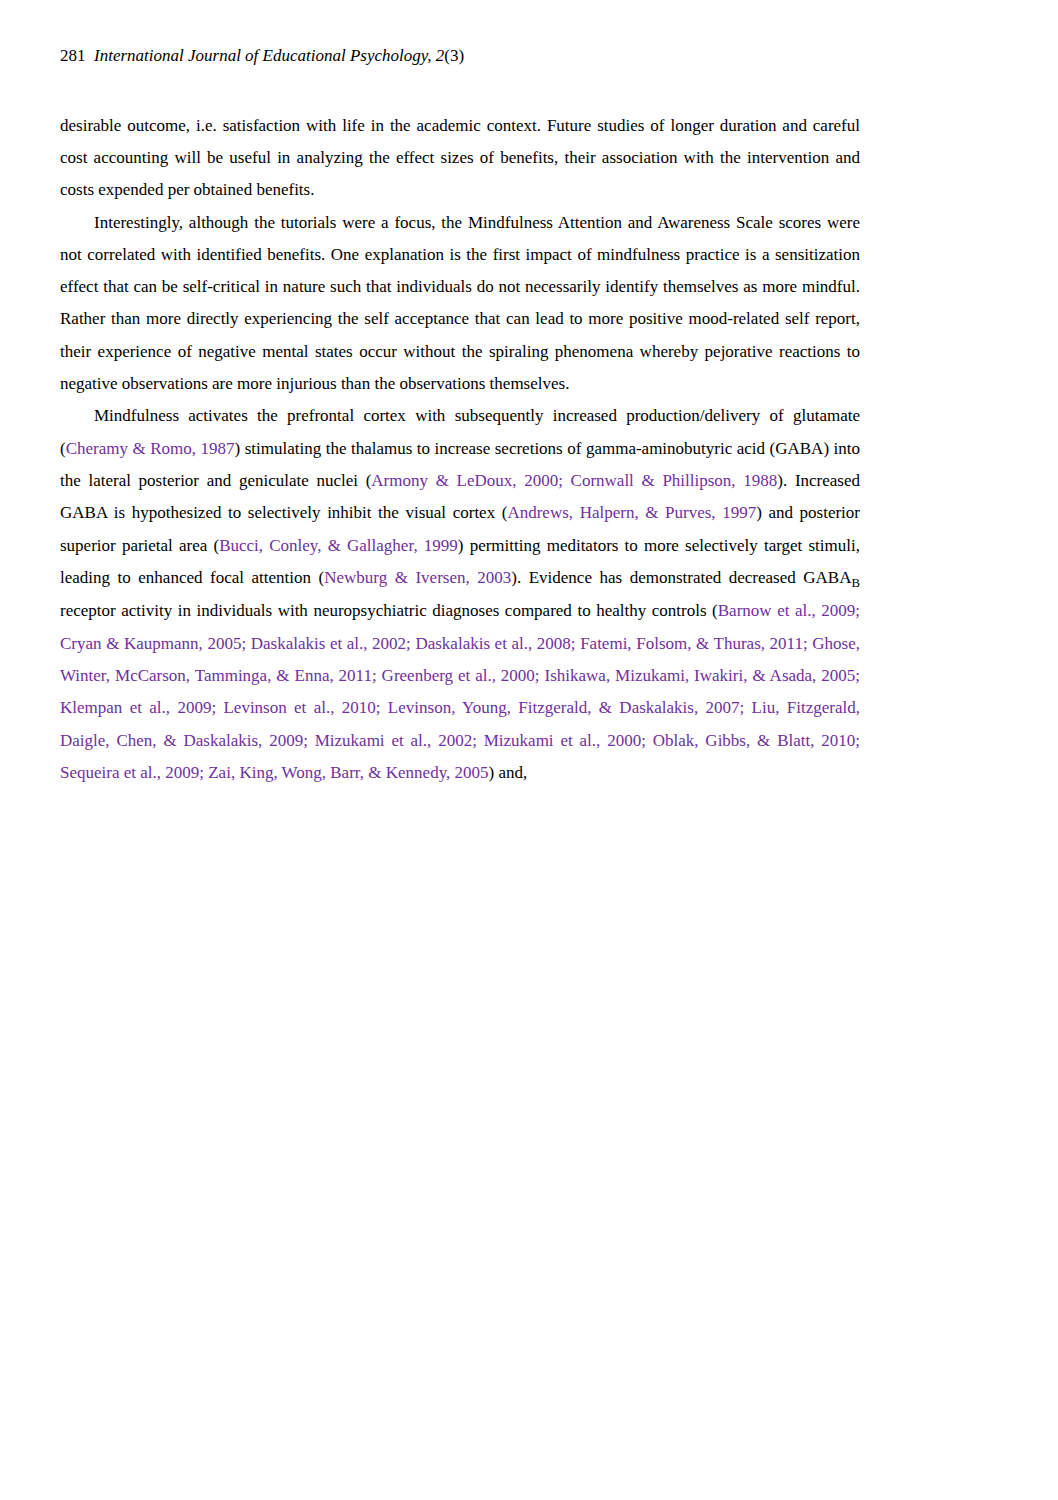281 International Journal of Educational Psychology, 2(3)
desirable outcome, i.e. satisfaction with life in the academic context. Future studies of longer duration and careful cost accounting will be useful in analyzing the effect sizes of benefits, their association with the intervention and costs expended per obtained benefits.
Interestingly, although the tutorials were a focus, the Mindfulness Attention and Awareness Scale scores were not correlated with identified benefits. One explanation is the first impact of mindfulness practice is a sensitization effect that can be self-critical in nature such that individuals do not necessarily identify themselves as more mindful. Rather than more directly experiencing the self acceptance that can lead to more positive mood-related self report, their experience of negative mental states occur without the spiraling phenomena whereby pejorative reactions to negative observations are more injurious than the observations themselves.
Mindfulness activates the prefrontal cortex with subsequently increased production/delivery of glutamate (Cheramy & Romo, 1987) stimulating the thalamus to increase secretions of gamma-aminobutyric acid (GABA) into the lateral posterior and geniculate nuclei (Armony & LeDoux, 2000; Cornwall & Phillipson, 1988). Increased GABA is hypothesized to selectively inhibit the visual cortex (Andrews, Halpern, & Purves, 1997) and posterior superior parietal area (Bucci, Conley, & Gallagher, 1999) permitting meditators to more selectively target stimuli, leading to enhanced focal attention (Newburg & Iversen, 2003). Evidence has demonstrated decreased GABAB receptor activity in individuals with neuropsychiatric diagnoses compared to healthy controls (Barnow et al., 2009; Cryan & Kaupmann, 2005; Daskalakis et al., 2002; Daskalakis et al., 2008; Fatemi, Folsom, & Thuras, 2011; Ghose, Winter, McCarson, Tamminga, & Enna, 2011; Greenberg et al., 2000; Ishikawa, Mizukami, Iwakiri, & Asada, 2005; Klempan et al., 2009; Levinson et al., 2010; Levinson, Young, Fitzgerald, & Daskalakis, 2007; Liu, Fitzgerald, Daigle, Chen, & Daskalakis, 2009; Mizukami et al., 2002; Mizukami et al., 2000; Oblak, Gibbs, & Blatt, 2010; Sequeira et al., 2009; Zai, King, Wong, Barr, & Kennedy, 2005) and,